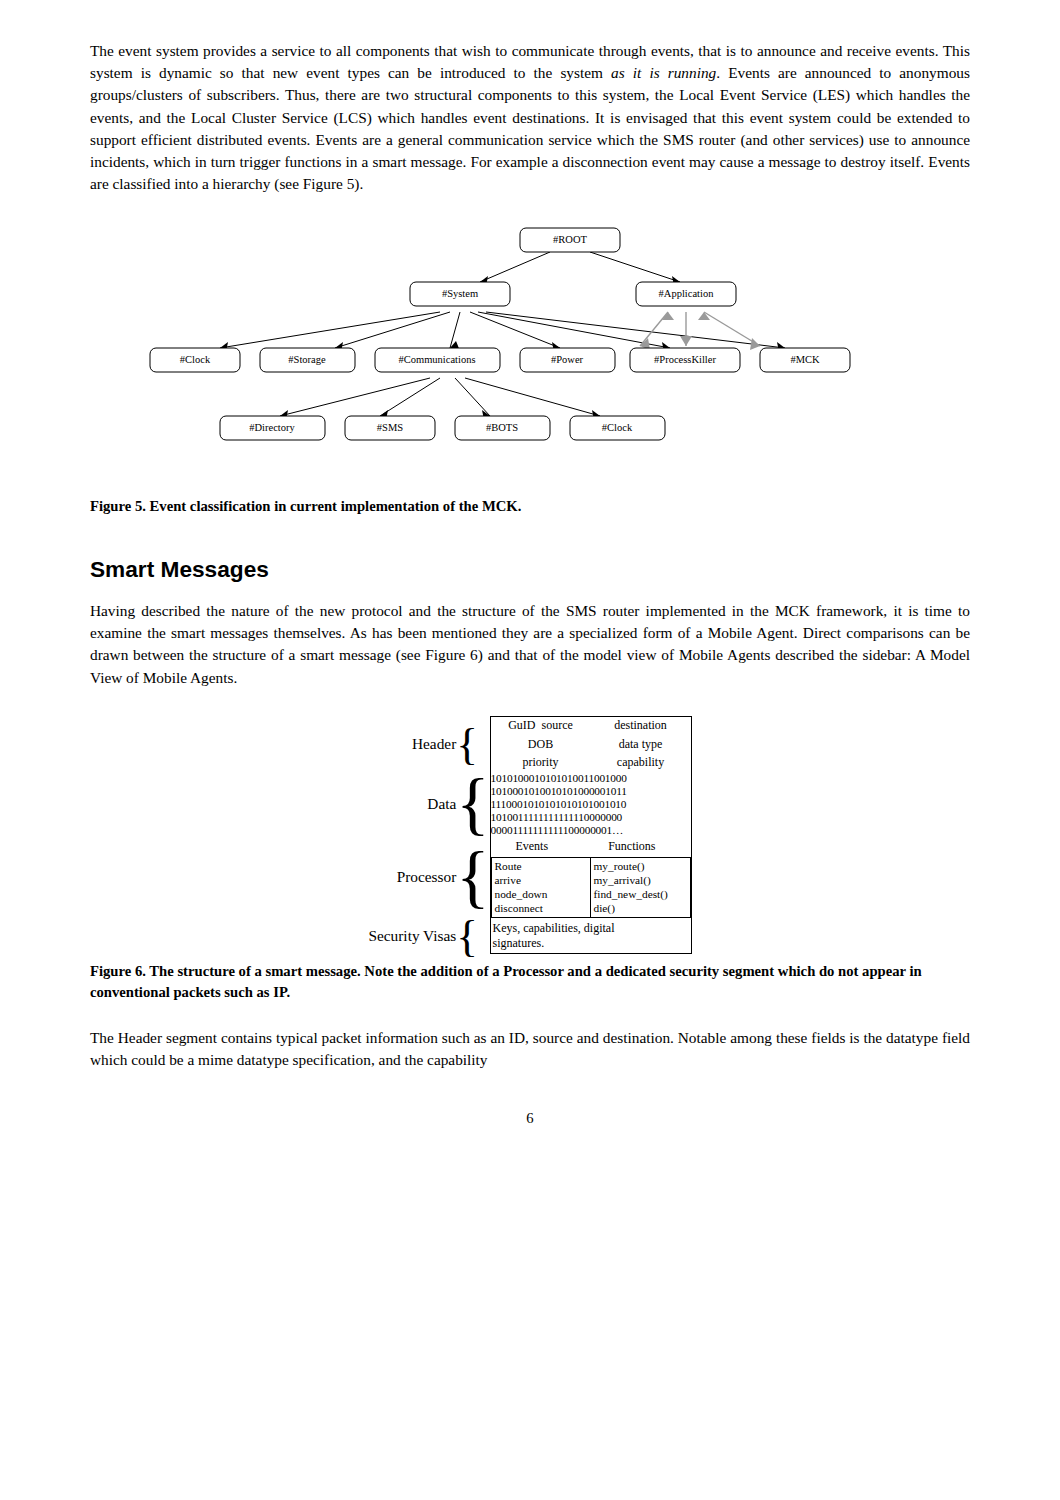The event system provides a service to all components that wish to communicate through events, that is to announce and receive events. This system is dynamic so that new event types can be introduced to the system as it is running. Events are announced to anonymous groups/clusters of subscribers. Thus, there are two structural components to this system, the Local Event Service (LES) which handles the events, and the Local Cluster Service (LCS) which handles event destinations. It is envisaged that this event system could be extended to support efficient distributed events. Events are a general communication service which the SMS router (and other services) use to announce incidents, which in turn trigger functions in a smart message. For example a disconnection event may cause a message to destroy itself. Events are classified into a hierarchy (see Figure 5).
#ROOT #System #Application #Clock #Storage #Communications #Power #ProcessKiller #MCK #Directory #SMS #BOTS #Clock
Figure 5. Event classification in current implementation of the MCK.
Smart Messages
Having described the nature of the new protocol and the structure of the SMS router implemented in the MCK framework, it is time to examine the smart messages themselves. As has been mentioned they are a specialized form of a Mobile Agent. Direct comparisons can be drawn between the structure of a smart message (see Figure 6) and that of the model view of Mobile Agents described the sidebar: A Model View of Mobile Agents.
| Header | { | GuID source destination DOB data type priority capability |
| Data | { | 1010100010101010011001000 1010001010010101000001011 1110001010101010101001010 1010011111111111110000000 00001111111111100000001… |
| Processor | { | / Events / Functions / / --- / --- / Route arrive node_down disconnect my_route() my_arrival() find_new_dest() die() |
| Security Visas | { | Keys, capabilities, digital signatures. |
Figure 6. The structure of a smart message. Note the addition of a Processor and a dedicated security segment which do not appear in conventional packets such as IP.
The Header segment contains typical packet information such as an ID, source and destination. Notable among these fields is the datatype field which could be a mime datatype specification, and the capability
6